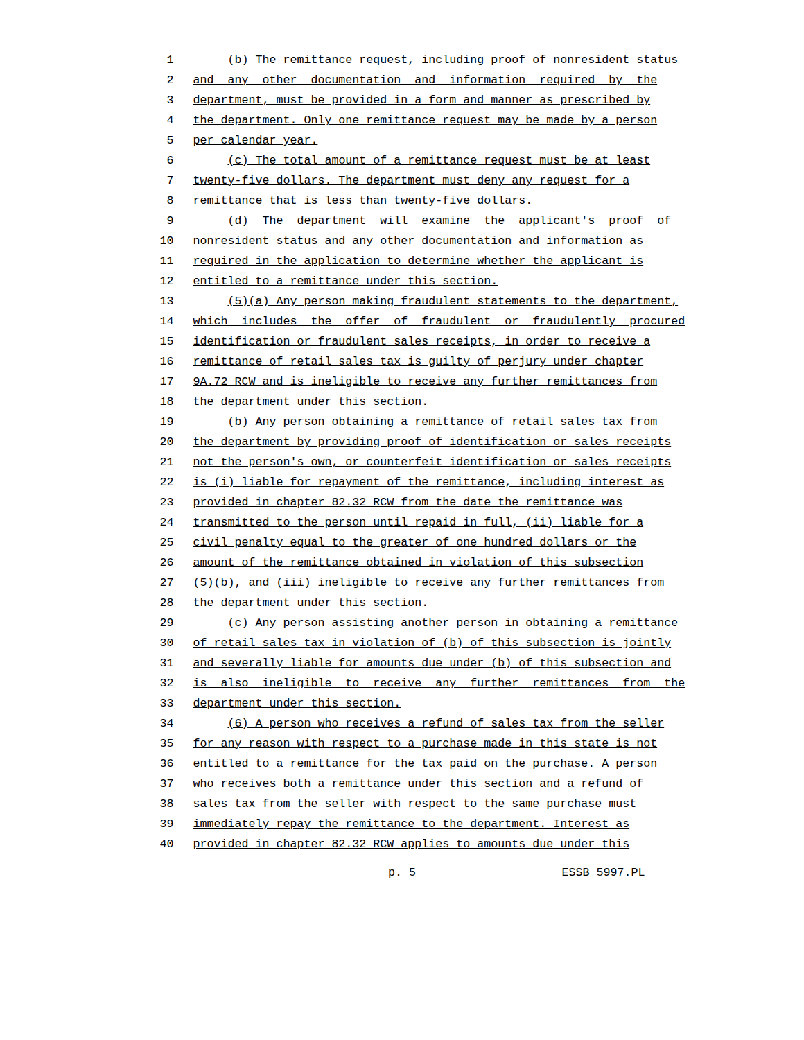| 1 | (b) The remittance request, including proof of nonresident status |
| 2 | and any other documentation and information required by the |
| 3 | department, must be provided in a form and manner as prescribed by |
| 4 | the department. Only one remittance request may be made by a person |
| 5 | per calendar year. |
| 6 | (c) The total amount of a remittance request must be at least |
| 7 | twenty-five dollars. The department must deny any request for a |
| 8 | remittance that is less than twenty-five dollars. |
| 9 | (d) The department will examine the applicant's proof of |
| 10 | nonresident status and any other documentation and information as |
| 11 | required in the application to determine whether the applicant is |
| 12 | entitled to a remittance under this section. |
| 13 | (5)(a) Any person making fraudulent statements to the department, |
| 14 | which includes the offer of fraudulent or fraudulently procured |
| 15 | identification or fraudulent sales receipts, in order to receive a |
| 16 | remittance of retail sales tax is guilty of perjury under chapter |
| 17 | 9A.72 RCW and is ineligible to receive any further remittances from |
| 18 | the department under this section. |
| 19 | (b) Any person obtaining a remittance of retail sales tax from |
| 20 | the department by providing proof of identification or sales receipts |
| 21 | not the person's own, or counterfeit identification or sales receipts |
| 22 | is (i) liable for repayment of the remittance, including interest as |
| 23 | provided in chapter 82.32 RCW from the date the remittance was |
| 24 | transmitted to the person until repaid in full, (ii) liable for a |
| 25 | civil penalty equal to the greater of one hundred dollars or the |
| 26 | amount of the remittance obtained in violation of this subsection |
| 27 | (5)(b), and (iii) ineligible to receive any further remittances from |
| 28 | the department under this section. |
| 29 | (c) Any person assisting another person in obtaining a remittance |
| 30 | of retail sales tax in violation of (b) of this subsection is jointly |
| 31 | and severally liable for amounts due under (b) of this subsection and |
| 32 | is also ineligible to receive any further remittances from the |
| 33 | department under this section. |
| 34 | (6) A person who receives a refund of sales tax from the seller |
| 35 | for any reason with respect to a purchase made in this state is not |
| 36 | entitled to a remittance for the tax paid on the purchase. A person |
| 37 | who receives both a remittance under this section and a refund of |
| 38 | sales tax from the seller with respect to the same purchase must |
| 39 | immediately repay the remittance to the department. Interest as |
| 40 | provided in chapter 82.32 RCW applies to amounts due under this |
p. 5
ESSB 5997.PL